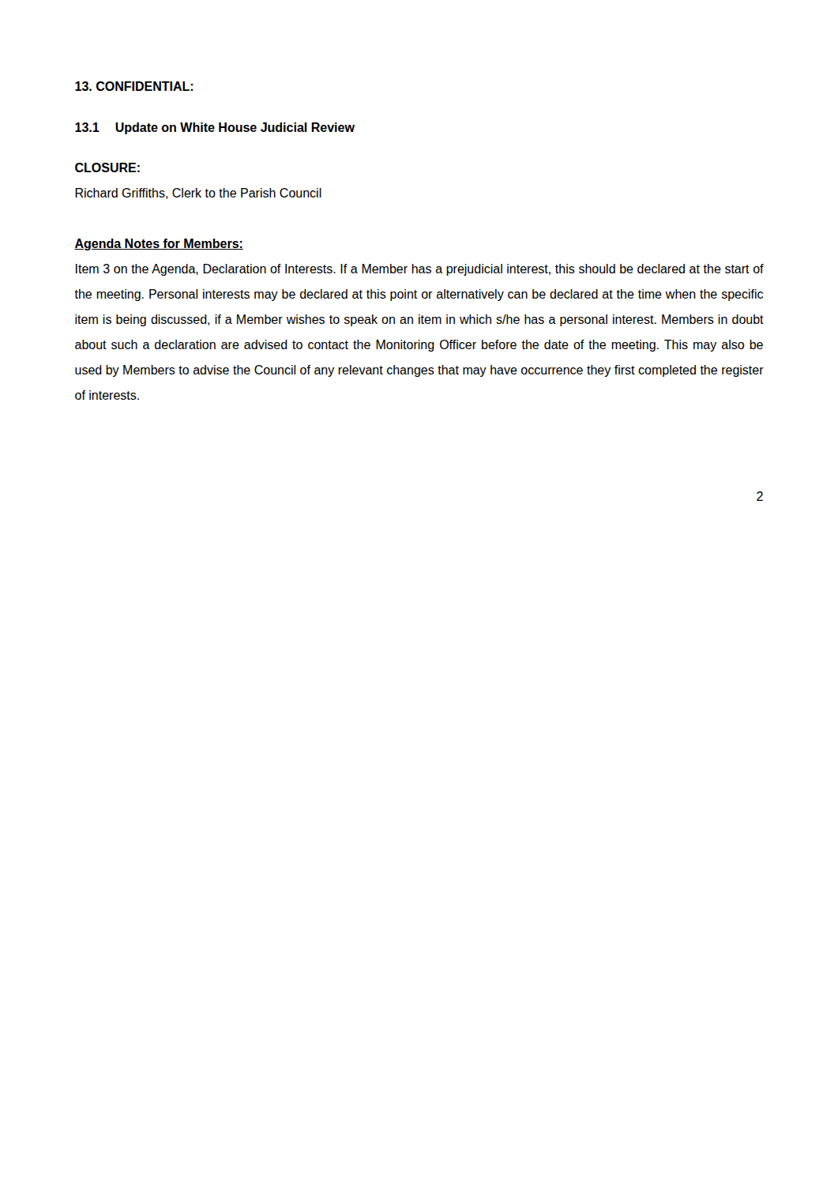13. CONFIDENTIAL:
13.1 Update on White House Judicial Review
CLOSURE:
Richard Griffiths, Clerk to the Parish Council
Agenda Notes for Members:
Item 3 on the Agenda, Declaration of Interests. If a Member has a prejudicial interest, this should be declared at the start of the meeting. Personal interests may be declared at this point or alternatively can be declared at the time when the specific item is being discussed, if a Member wishes to speak on an item in which s/he has a personal interest. Members in doubt about such a declaration are advised to contact the Monitoring Officer before the date of the meeting. This may also be used by Members to advise the Council of any relevant changes that may have occurrence they first completed the register of interests.
2